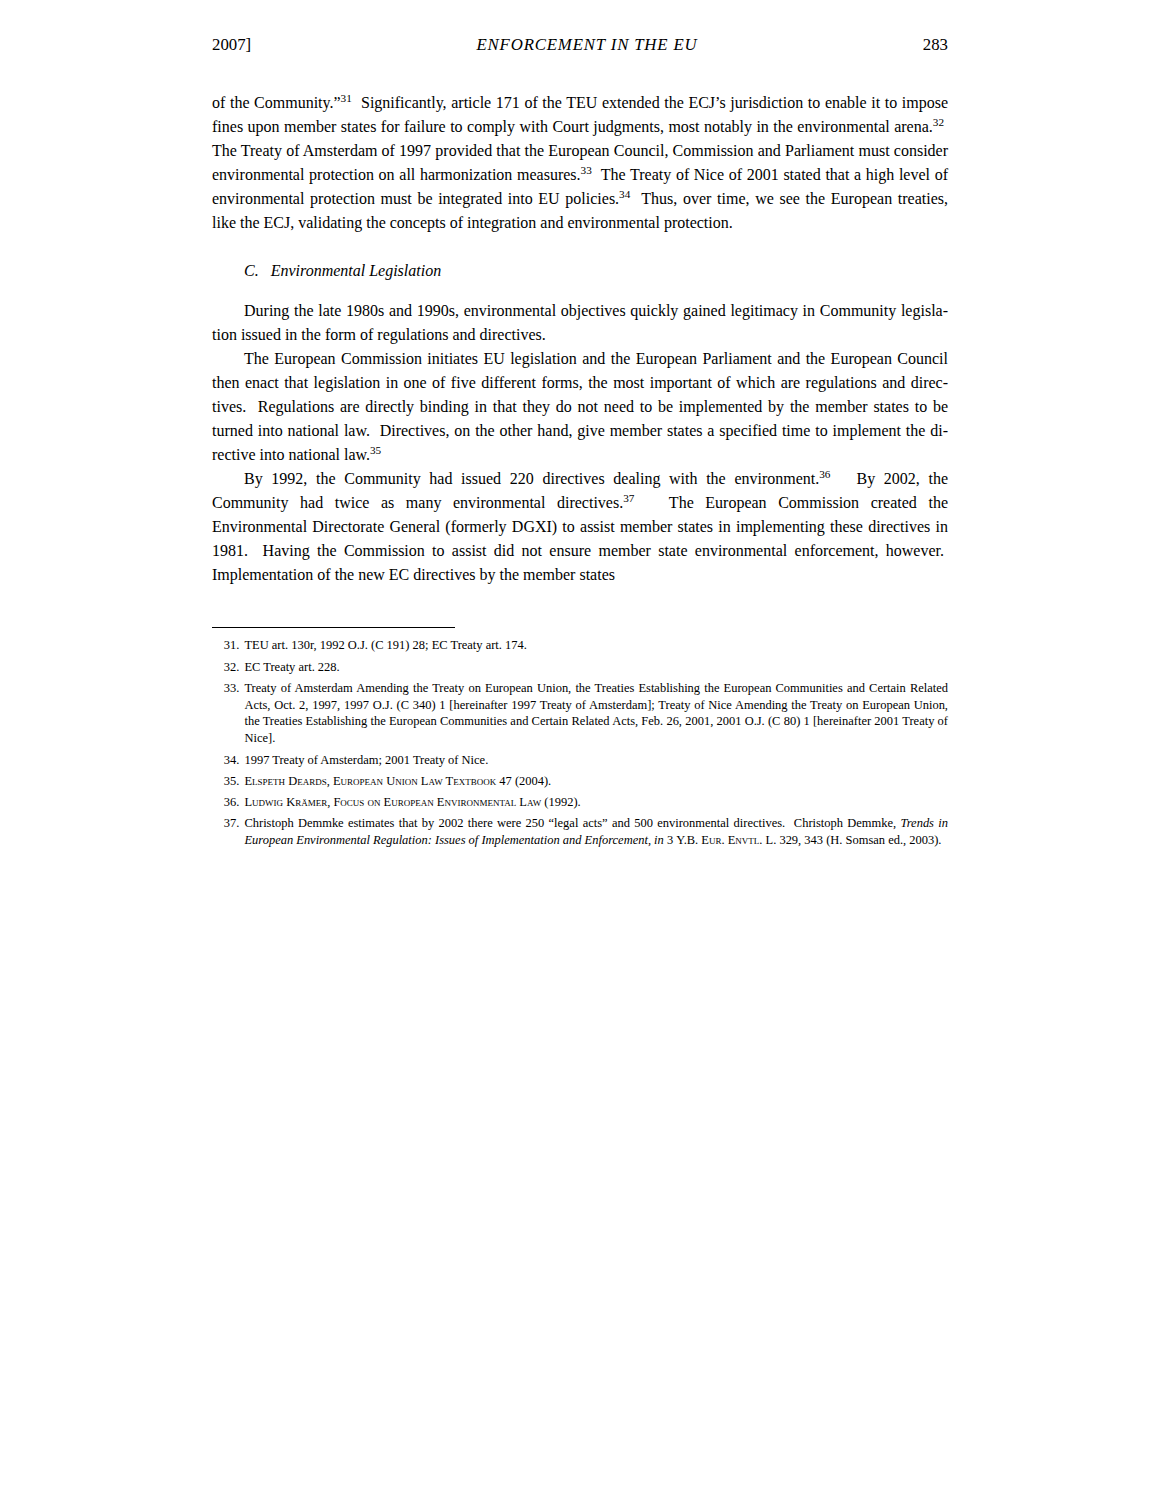2007] Enforcement in the EU 283
of the Community.”31 Significantly, article 171 of the TEU extended the ECJ’s jurisdiction to enable it to impose fines upon member states for failure to comply with Court judgments, most notably in the environmental arena.32 The Treaty of Amsterdam of 1997 provided that the European Council, Commission and Parliament must consider environmental protection on all harmonization measures.33 The Treaty of Nice of 2001 stated that a high level of environmental protection must be integrated into EU policies.34 Thus, over time, we see the European treaties, like the ECJ, validating the concepts of integration and environmental protection.
C. Environmental Legislation
During the late 1980s and 1990s, environmental objectives quickly gained legitimacy in Community legislation issued in the form of regulations and directives.
The European Commission initiates EU legislation and the European Parliament and the European Council then enact that legislation in one of five different forms, the most important of which are regulations and directives. Regulations are directly binding in that they do not need to be implemented by the member states to be turned into national law. Directives, on the other hand, give member states a specified time to implement the directive into national law.35
By 1992, the Community had issued 220 directives dealing with the environment.36 By 2002, the Community had twice as many environmental directives.37 The European Commission created the Environmental Directorate General (formerly DGXI) to assist member states in implementing these directives in 1981. Having the Commission to assist did not ensure member state environmental enforcement, however. Implementation of the new EC directives by the member states
31. TEU art. 130r, 1992 O.J. (C 191) 28; EC Treaty art. 174.
32. EC Treaty art. 228.
33. Treaty of Amsterdam Amending the Treaty on European Union, the Treaties Establishing the European Communities and Certain Related Acts, Oct. 2, 1997, 1997 O.J. (C 340) 1 [hereinafter 1997 Treaty of Amsterdam]; Treaty of Nice Amending the Treaty on European Union, the Treaties Establishing the European Communities and Certain Related Acts, Feb. 26, 2001, 2001 O.J. (C 80) 1 [hereinafter 2001 Treaty of Nice].
34. 1997 Treaty of Amsterdam; 2001 Treaty of Nice.
35. Elspeth Deards, European Union Law Textbook 47 (2004).
36. Ludwig Krämer, Focus on European Environmental Law (1992).
37. Christoph Demmke estimates that by 2002 there were 250 “legal acts” and 500 environmental directives. Christoph Demmke, Trends in European Environmental Regulation: Issues of Implementation and Enforcement, in 3 Y.B. Eur. Envtl. L. 329, 343 (H. Somsan ed., 2003).